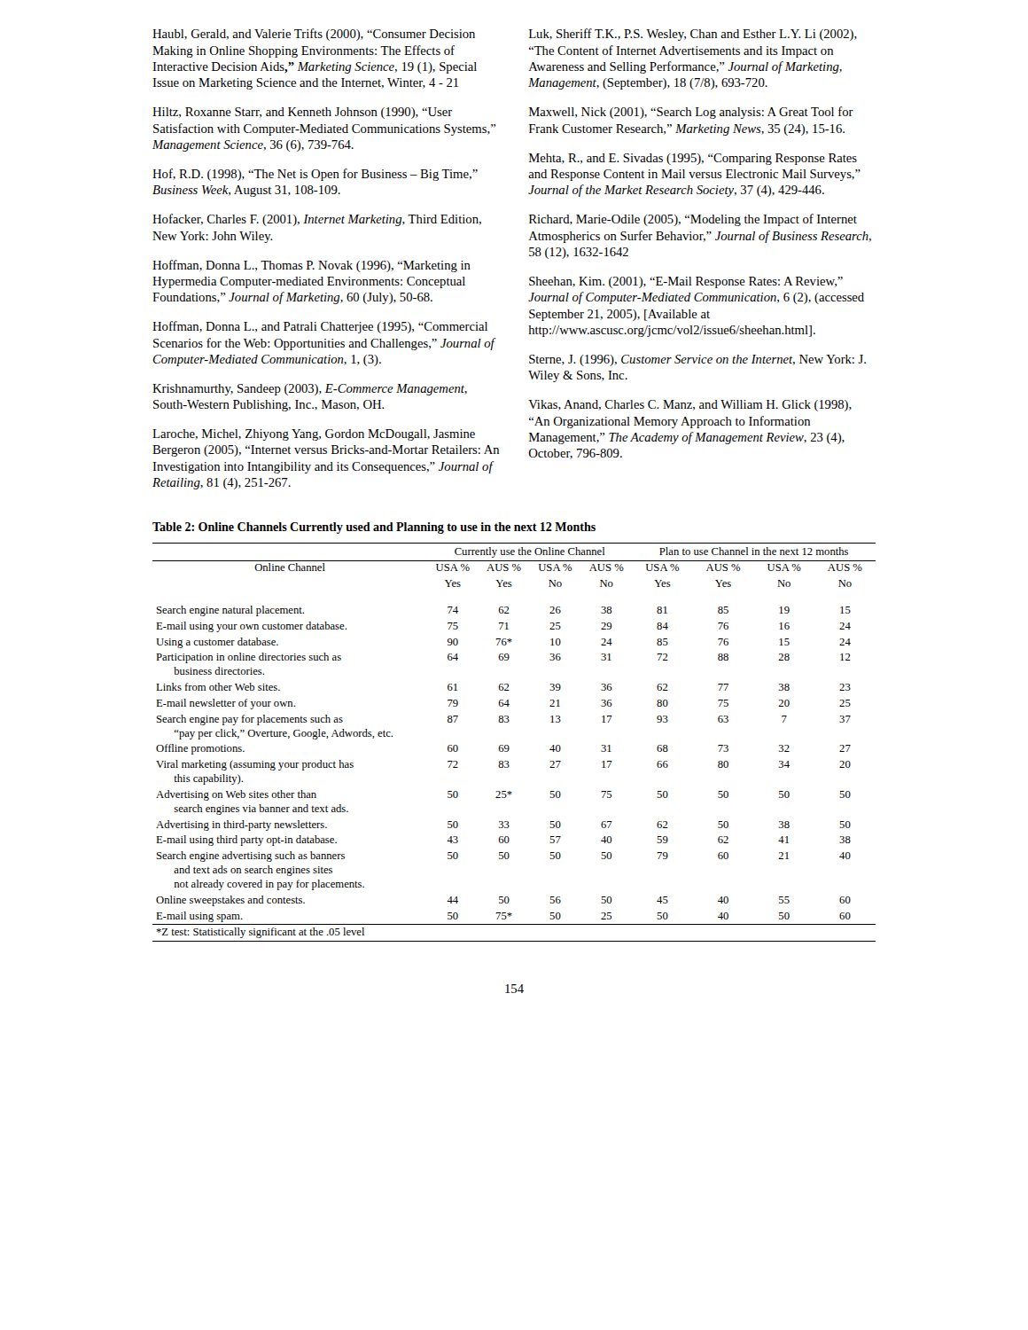Haubl, Gerald, and Valerie Trifts (2000), “Consumer Decision Making in Online Shopping Environments: The Effects of Interactive Decision Aids,” Marketing Science, 19 (1), Special Issue on Marketing Science and the Internet, Winter, 4 - 21
Hiltz, Roxanne Starr, and Kenneth Johnson (1990), “User Satisfaction with Computer-Mediated Communications Systems,” Management Science, 36 (6), 739-764.
Hof, R.D. (1998), “The Net is Open for Business – Big Time,” Business Week, August 31, 108-109.
Hofacker, Charles F. (2001), Internet Marketing, Third Edition, New York: John Wiley.
Hoffman, Donna L., Thomas P. Novak (1996), “Marketing in Hypermedia Computer-mediated Environments: Conceptual Foundations,” Journal of Marketing, 60 (July), 50-68.
Hoffman, Donna L., and Patrali Chatterjee (1995), “Commercial Scenarios for the Web: Opportunities and Challenges,” Journal of Computer-Mediated Communication, 1, (3).
Krishnamurthy, Sandeep (2003), E-Commerce Management, South-Western Publishing, Inc., Mason, OH.
Laroche, Michel, Zhiyong Yang, Gordon McDougall, Jasmine Bergeron (2005), “Internet versus Bricks-and-Mortar Retailers: An Investigation into Intangibility and its Consequences,” Journal of Retailing, 81 (4), 251-267.
Luk, Sheriff T.K., P.S. Wesley, Chan and Esther L.Y. Li (2002), “The Content of Internet Advertisements and its Impact on Awareness and Selling Performance,” Journal of Marketing, Management, (September), 18 (7/8), 693-720.
Maxwell, Nick (2001), “Search Log analysis: A Great Tool for Frank Customer Research,” Marketing News, 35 (24), 15-16.
Mehta, R., and E. Sivadas (1995), “Comparing Response Rates and Response Content in Mail versus Electronic Mail Surveys,” Journal of the Market Research Society, 37 (4), 429-446.
Richard, Marie-Odile (2005), “Modeling the Impact of Internet Atmospherics on Surfer Behavior,” Journal of Business Research, 58 (12), 1632-1642
Sheehan, Kim. (2001), “E-Mail Response Rates: A Review,” Journal of Computer-Mediated Communication, 6 (2), (accessed September 21, 2005), [Available at http://www.ascusc.org/jcmc/vol2/issue6/sheehan.html].
Sterne, J. (1996), Customer Service on the Internet, New York: J. Wiley & Sons, Inc.
Vikas, Anand, Charles C. Manz, and William H. Glick (1998), “An Organizational Memory Approach to Information Management,” The Academy of Management Review, 23 (4), October, 796-809.
Table 2: Online Channels Currently used and Planning to use in the next 12 Months
| | Currently use the Online Channel | Plan to use Channel in the next 12 months |
| --- | --- | --- |
| Online Channel | USA % | AUS % | USA % | AUS % | USA % | AUS % | USA % | AUS % |
| | Yes | Yes | No | No | Yes | Yes | No | No |
| Search engine natural placement. | 74 | 62 | 26 | 38 | 81 | 85 | 19 | 15 |
| E-mail using your own customer database. | 75 | 71 | 25 | 29 | 84 | 76 | 16 | 24 |
| Using a customer database. | 90 | 76* | 10 | 24 | 85 | 76 | 15 | 24 |
| Participation in online directories such as business directories. | 64 | 69 | 36 | 31 | 72 | 88 | 28 | 12 |
| Links from other Web sites. | 61 | 62 | 39 | 36 | 62 | 77 | 38 | 23 |
| E-mail newsletter of your own. | 79 | 64 | 21 | 36 | 80 | 75 | 20 | 25 |
| Search engine pay for placements such as “pay per click,” Overture, Google, Adwords, etc. | 87 | 83 | 13 | 17 | 93 | 63 | 7 | 37 |
| Offline promotions. | 60 | 69 | 40 | 31 | 68 | 73 | 32 | 27 |
| Viral marketing (assuming your product has this capability). | 72 | 83 | 27 | 17 | 66 | 80 | 34 | 20 |
| Advertising on Web sites other than search engines via banner and text ads. | 50 | 25* | 50 | 75 | 50 | 50 | 50 | 50 |
| Advertising in third-party newsletters. | 50 | 33 | 50 | 67 | 62 | 50 | 38 | 50 |
| E-mail using third party opt-in database. | 43 | 60 | 57 | 40 | 59 | 62 | 41 | 38 |
| Search engine advertising such as banners and text ads on search engines sites not already covered in pay for placements. | 50 | 50 | 50 | 50 | 79 | 60 | 21 | 40 |
| Online sweepstakes and contests. | 44 | 50 | 56 | 50 | 45 | 40 | 55 | 60 |
| E-mail using spam. | 50 | 75* | 50 | 25 | 50 | 40 | 50 | 60 |
| *Z test: Statistically significant at the .05 level |
154